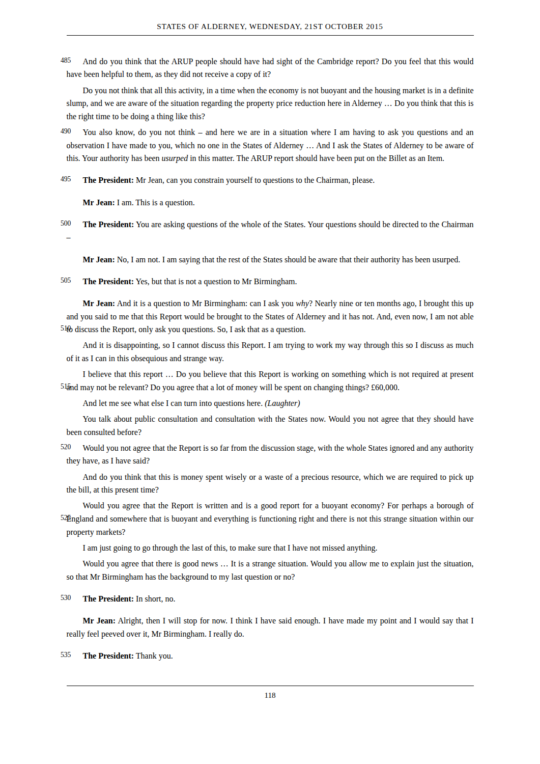STATES OF ALDERNEY, WEDNESDAY, 21ST OCTOBER 2015
And do you think that the ARUP people should have had sight of the Cambridge report? Do 485you feel that this would have been helpful to them, as they did not receive a copy of it?
Do you not think that all this activity, in a time when the economy is not buoyant and the housing market is in a definite slump, and we are aware of the situation regarding the property price reduction here in Alderney … Do you think that this is the right time to be doing a thing like this?
490 You also know, do you not think – and here we are in a situation where I am having to ask you questions and an observation I have made to you, which no one in the States of Alderney … And I ask the States of Alderney to be aware of this. Your authority has been usurped in this matter. The ARUP report should have been put on the Billet as an Item.
495 The President: Mr Jean, can you constrain yourself to questions to the Chairman, please.
Mr Jean: I am. This is a question.
The President: You are asking questions of the whole of the States. Your questions should be 500directed to the Chairman –
Mr Jean: No, I am not. I am saying that the rest of the States should be aware that their authority has been usurped.
505 The President: Yes, but that is not a question to Mr Birmingham.
Mr Jean: And it is a question to Mr Birmingham: can I ask you why? Nearly nine or ten months ago, I brought this up and you said to me that this Report would be brought to the States of Alderney and it has not. And, even now, I am not able to discuss the Report, only ask 510you questions. So, I ask that as a question.
And it is disappointing, so I cannot discuss this Report. I am trying to work my way through this so I discuss as much of it as I can in this obsequious and strange way.
I believe that this report … Do you believe that this Report is working on something which is not required at present and may not be relevant? Do you agree that a lot of money will be spent 515on changing things? £60,000.
And let me see what else I can turn into questions here. (Laughter)
You talk about public consultation and consultation with the States now. Would you not agree that they should have been consulted before?
Would you not agree that the Report is so far from the discussion stage, with the whole 520 States ignored and any authority they have, as I have said?
And do you think that this is money spent wisely or a waste of a precious resource, which we are required to pick up the bill, at this present time?
Would you agree that the Report is written and is a good report for a buoyant economy? For perhaps a borough of England and somewhere that is buoyant and everything is functioning 525right and there is not this strange situation within our property markets?
I am just going to go through the last of this, to make sure that I have not missed anything.
Would you agree that there is good news … It is a strange situation. Would you allow me to explain just the situation, so that Mr Birmingham has the background to my last question or no?
530 The President: In short, no.
Mr Jean: Alright, then I will stop for now. I think I have said enough. I have made my point and I would say that I really feel peeved over it, Mr Birmingham. I really do.
535 The President: Thank you.
118